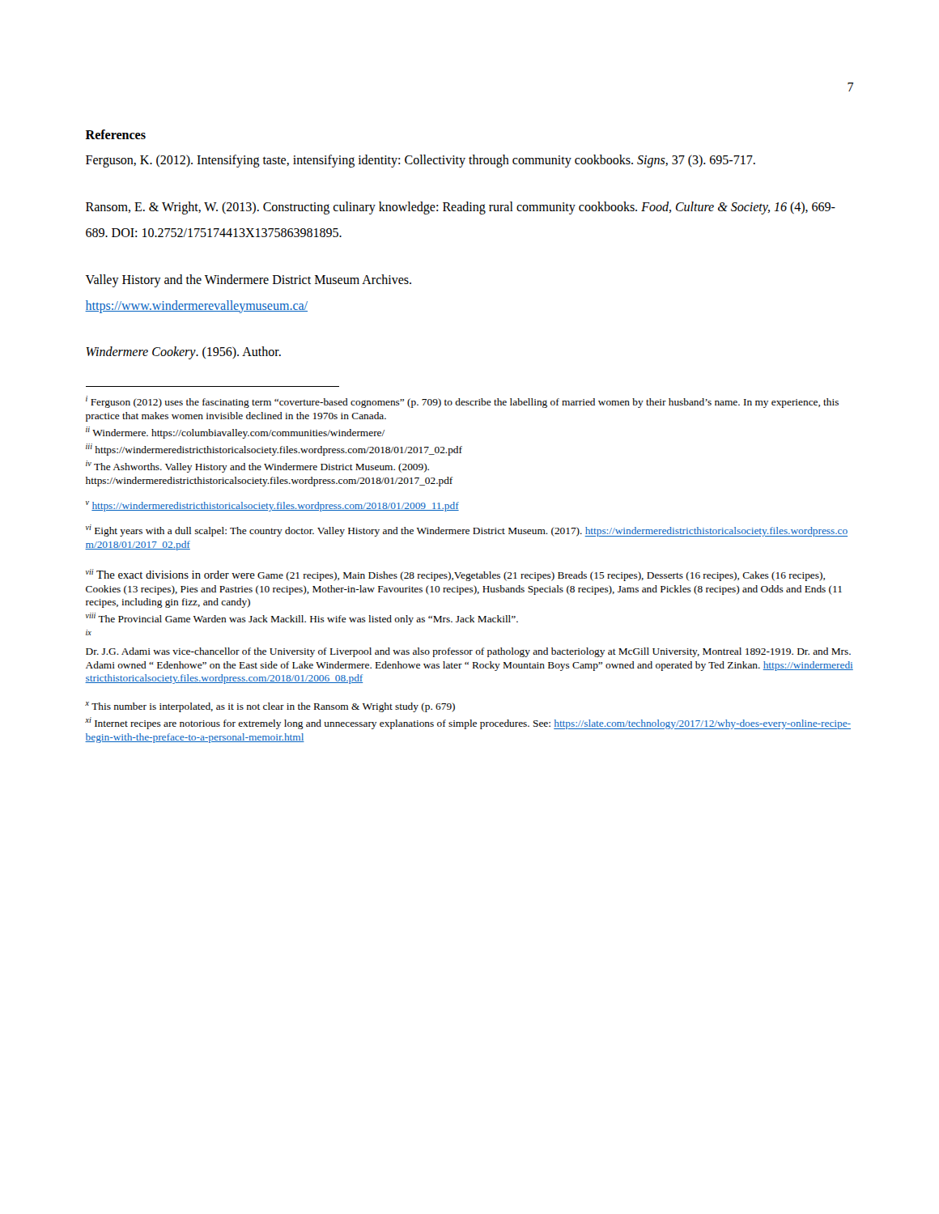7
References
Ferguson, K. (2012). Intensifying taste, intensifying identity: Collectivity through community cookbooks. Signs, 37 (3). 695-717.
Ransom, E. & Wright, W. (2013). Constructing culinary knowledge: Reading rural community cookbooks. Food, Culture & Society, 16 (4), 669-689. DOI: 10.2752/175174413X1375863981895.
Valley History and the Windermere District Museum Archives.
https://www.windermerevalleymuseum.ca/
Windermere Cookery. (1956). Author.
i Ferguson (2012) uses the fascinating term “coverture-based cognomens” (p. 709) to describe the labelling of married women by their husband’s name. In my experience, this practice that makes women invisible declined in the 1970s in Canada.
ii Windermere. https://columbiavalley.com/communities/windermere/
iii https://windermeredistricthistoricalsociety.files.wordpress.com/2018/01/2017_02.pdf
iv The Ashworths. Valley History and the Windermere District Museum. (2009).
https://windermeredistricthistoricalsociety.files.wordpress.com/2018/01/2017_02.pdf
v https://windermeredistricthistoricalsociety.files.wordpress.com/2018/01/2009_11.pdf
vi Eight years with a dull scalpel: The country doctor. Valley History and the Windermere District Museum. (2017). https://windermeredistricthistoricalsociety.files.wordpress.com/2018/01/2017_02.pdf
vii The exact divisions in order were Game (21 recipes), Main Dishes (28 recipes),Vegetables (21 recipes) Breads (15 recipes), Desserts (16 recipes), Cakes (16 recipes), Cookies (13 recipes), Pies and Pastries (10 recipes), Mother-in-law Favourites (10 recipes), Husbands Specials (8 recipes), Jams and Pickles (8 recipes) and Odds and Ends (11 recipes, including gin fizz, and candy)
viii The Provincial Game Warden was Jack Mackill. His wife was listed only as “Mrs. Jack Mackill”.
ix
Dr. J.G. Adami was vice-chancellor of the University of Liverpool and was also professor of pathology and bacteriology at McGill University, Montreal 1892-1919. Dr. and Mrs. Adami owned “ Edenhowe” on the East side of Lake Windermere. Edenhowe was later “ Rocky Mountain Boys Camp” owned and operated by Ted Zinkan. https://windermeredistricthistoricalsociety.files.wordpress.com/2018/01/2006_08.pdf
x This number is interpolated, as it is not clear in the Ransom & Wright study (p. 679)
xi Internet recipes are notorious for extremely long and unnecessary explanations of simple procedures. See: https://slate.com/technology/2017/12/why-does-every-online-recipe-begin-with-the-preface-to-a-personal-memoir.html